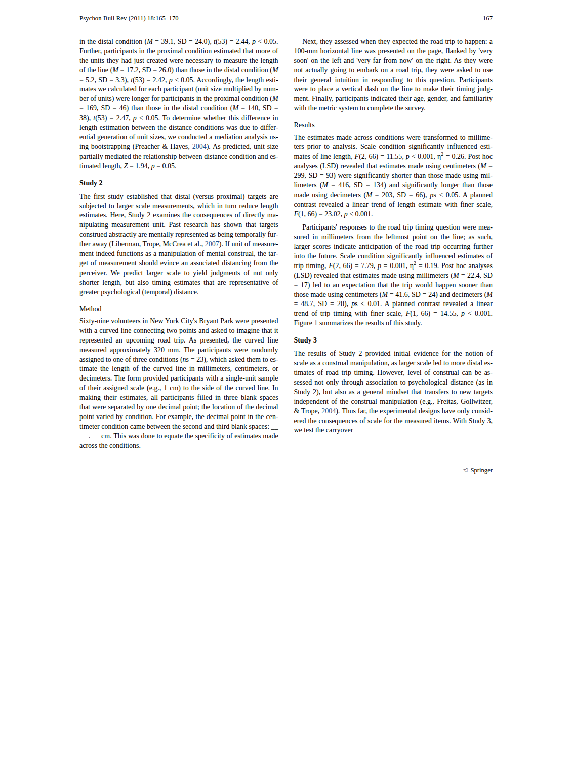Psychon Bull Rev (2011) 18:165–170 167
in the distal condition (M = 39.1, SD = 24.0), t(53) = 2.44, p < 0.05. Further, participants in the proximal condition estimated that more of the units they had just created were necessary to measure the length of the line (M = 17.2, SD = 26.0) than those in the distal condition (M = 5.2, SD = 3.3), t(53) = 2.42, p < 0.05. Accordingly, the length estimates we calculated for each participant (unit size multiplied by number of units) were longer for participants in the proximal condition (M = 169, SD = 46) than those in the distal condition (M = 140, SD = 38), t(53) = 2.47, p < 0.05. To determine whether this difference in length estimation between the distance conditions was due to differential generation of unit sizes, we conducted a mediation analysis using bootstrapping (Preacher & Hayes, 2004). As predicted, unit size partially mediated the relationship between distance condition and estimated length, Z = 1.94, p = 0.05.
Study 2
The first study established that distal (versus proximal) targets are subjected to larger scale measurements, which in turn reduce length estimates. Here, Study 2 examines the consequences of directly manipulating measurement unit. Past research has shown that targets construed abstractly are mentally represented as being temporally further away (Liberman, Trope, McCrea et al., 2007). If unit of measurement indeed functions as a manipulation of mental construal, the target of measurement should evince an associated distancing from the perceiver. We predict larger scale to yield judgments of not only shorter length, but also timing estimates that are representative of greater psychological (temporal) distance.
Method
Sixty-nine volunteers in New York City's Bryant Park were presented with a curved line connecting two points and asked to imagine that it represented an upcoming road trip. As presented, the curved line measured approximately 320 mm. The participants were randomly assigned to one of three conditions (ns = 23), which asked them to estimate the length of the curved line in millimeters, centimeters, or decimeters. The form provided participants with a single-unit sample of their assigned scale (e.g., 1 cm) to the side of the curved line. In making their estimates, all participants filled in three blank spaces that were separated by one decimal point; the location of the decimal point varied by condition. For example, the decimal point in the centimeter condition came between the second and third blank spaces: __ __ . __ cm. This was done to equate the specificity of estimates made across the conditions.
Next, they assessed when they expected the road trip to happen: a 100-mm horizontal line was presented on the page, flanked by 'very soon' on the left and 'very far from now' on the right. As they were not actually going to embark on a road trip, they were asked to use their general intuition in responding to this question. Participants were to place a vertical dash on the line to make their timing judgment. Finally, participants indicated their age, gender, and familiarity with the metric system to complete the survey.
Results
The estimates made across conditions were transformed to millimeters prior to analysis. Scale condition significantly influenced estimates of line length, F(2, 66) = 11.55, p < 0.001, η2 = 0.26. Post hoc analyses (LSD) revealed that estimates made using centimeters (M = 299, SD = 93) were significantly shorter than those made using millimeters (M = 416, SD = 134) and significantly longer than those made using decimeters (M = 203, SD = 66), ps < 0.05. A planned contrast revealed a linear trend of length estimate with finer scale, F(1, 66) = 23.02, p < 0.001.
Participants' responses to the road trip timing question were measured in millimeters from the leftmost point on the line; as such, larger scores indicate anticipation of the road trip occurring further into the future. Scale condition significantly influenced estimates of trip timing, F(2, 66) = 7.79, p = 0.001, η2 = 0.19. Post hoc analyses (LSD) revealed that estimates made using millimeters (M = 22.4, SD = 17) led to an expectation that the trip would happen sooner than those made using centimeters (M = 41.6, SD = 24) and decimeters (M = 48.7, SD = 28), ps < 0.01. A planned contrast revealed a linear trend of trip timing with finer scale, F(1, 66) = 14.55, p < 0.001. Figure 1 summarizes the results of this study.
Study 3
The results of Study 2 provided initial evidence for the notion of scale as a construal manipulation, as larger scale led to more distal estimates of road trip timing. However, level of construal can be assessed not only through association to psychological distance (as in Study 2), but also as a general mindset that transfers to new targets independent of the construal manipulation (e.g., Freitas, Gollwitzer, & Trope, 2004). Thus far, the experimental designs have only considered the consequences of scale for the measured items. With Study 3, we test the carryover
☞Springer